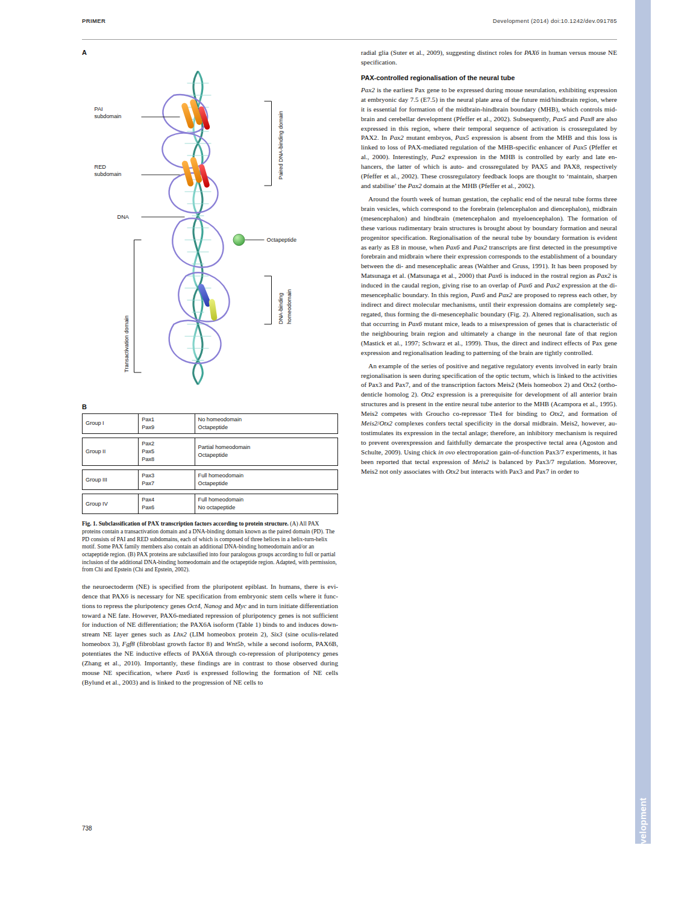Development
PRIMER
Development (2014) doi:10.1242/dev.091785
A
PAI subdomain RED subdomain Octapeptide DNA Paired DNA-binding domain DNA-binding homeodomain Transactivation domain
B
| Group I | Pax1 Pax9 | No homeodomain Octapeptide |
| Group II | Pax2 Pax5 Pax8 | Partial homeodomain Octapeptide |
| Group III | Pax3 Pax7 | Full homeodomain Octapeptide |
| Group IV | Pax4 Pax6 | Full homeodomain No octapeptide |
Fig. 1. Subclassification of PAX transcription factors according to protein structure. (A) All PAX proteins contain a transactivation domain and a DNA-binding domain known as the paired domain (PD). The PD consists of PAI and RED subdomains, each of which is composed of three helices in a helix-turn-helix motif. Some PAX family members also contain an additional DNA-binding homeodomain and/or an octapeptide region. (B) PAX proteins are subclassified into four paralogous groups according to full or partial inclusion of the additional DNA-binding homeodomain and the octapeptide region. Adapted, with permission, from Chi and Epstein (Chi and Epstein, 2002).
the neuroectoderm (NE) is specified from the pluripotent epiblast. In humans, there is evidence that PAX6 is necessary for NE specification from embryonic stem cells where it functions to repress the pluripotency genes Oct4, Nanog and Myc and in turn initiate differentiation toward a NE fate. However, PAX6-mediated repression of pluripotency genes is not sufficient for induction of NE differentiation; the PAX6A isoform (Table 1) binds to and induces downstream NE layer genes such as Lhx2 (LIM homeobox protein 2), Six3 (sine oculis-related homeobox 3), Fgf8 (fibroblast growth factor 8) and Wnt5b, while a second isoform, PAX6B, potentiates the NE inductive effects of PAX6A through co-repression of pluripotency genes (Zhang et al., 2010). Importantly, these findings are in contrast to those observed during mouse NE specification, where Pax6 is expressed following the formation of NE cells (Bylund et al., 2003) and is linked to the progression of NE cells to
radial glia (Suter et al., 2009), suggesting distinct roles for PAX6 in human versus mouse NE specification.
PAX-controlled regionalisation of the neural tube
Pax2 is the earliest Pax gene to be expressed during mouse neurulation, exhibiting expression at embryonic day 7.5 (E7.5) in the neural plate area of the future mid/hindbrain region, where it is essential for formation of the midbrain-hindbrain boundary (MHB), which controls midbrain and cerebellar development (Pfeffer et al., 2002). Subsequently, Pax5 and Pax8 are also expressed in this region, where their temporal sequence of activation is crossregulated by PAX2. In Pax2 mutant embryos, Pax5 expression is absent from the MHB and this loss is linked to loss of PAX-mediated regulation of the MHB-specific enhancer of Pax5 (Pfeffer et al., 2000). Interestingly, Pax2 expression in the MHB is controlled by early and late enhancers, the latter of which is auto- and crossregulated by PAX5 and PAX8, respectively (Pfeffer et al., 2002). These crossregulatory feedback loops are thought to ‘maintain, sharpen and stabilise’ the Pax2 domain at the MHB (Pfeffer et al., 2002).
Around the fourth week of human gestation, the cephalic end of the neural tube forms three brain vesicles, which correspond to the forebrain (telencephalon and diencephalon), midbrain (mesencephalon) and hindbrain (metencephalon and myeloencephalon). The formation of these various rudimentary brain structures is brought about by boundary formation and neural progenitor specification. Regionalisation of the neural tube by boundary formation is evident as early as E8 in mouse, when Pax6 and Pax2 transcripts are first detected in the presumptive forebrain and midbrain where their expression corresponds to the establishment of a boundary between the di- and mesencephalic areas (Walther and Gruss, 1991). It has been proposed by Matsunaga et al. (Matsunaga et al., 2000) that Pax6 is induced in the rostral region as Pax2 is induced in the caudal region, giving rise to an overlap of Pax6 and Pax2 expression at the di-mesencephalic boundary. In this region, Pax6 and Pax2 are proposed to repress each other, by indirect and direct molecular mechanisms, until their expression domains are completely segregated, thus forming the di-mesencephalic boundary (Fig. 2). Altered regionalisation, such as that occurring in Pax6 mutant mice, leads to a misexpression of genes that is characteristic of the neighbouring brain region and ultimately a change in the neuronal fate of that region (Mastick et al., 1997; Schwarz et al., 1999). Thus, the direct and indirect effects of Pax gene expression and regionalisation leading to patterning of the brain are tightly controlled.
An example of the series of positive and negative regulatory events involved in early brain regionalisation is seen during specification of the optic tectum, which is linked to the activities of Pax3 and Pax7, and of the transcription factors Meis2 (Meis homeobox 2) and Otx2 (orthodenticle homolog 2). Otx2 expression is a prerequisite for development of all anterior brain structures and is present in the entire neural tube anterior to the MHB (Acampora et al., 1995). Meis2 competes with Groucho co-repressor Tle4 for binding to Otx2, and formation of Meis2/Otx2 complexes confers tectal specificity in the dorsal midbrain. Meis2, however, autostimulates its expression in the tectal anlage; therefore, an inhibitory mechanism is required to prevent overexpression and faithfully demarcate the prospective tectal area (Agoston and Schulte, 2009). Using chick in ovo electroporation gain-of-function Pax3/7 experiments, it has been reported that tectal expression of Meis2 is balanced by Pax3/7 regulation. Moreover, Meis2 not only associates with Otx2 but interacts with Pax3 and Pax7 in order to
738